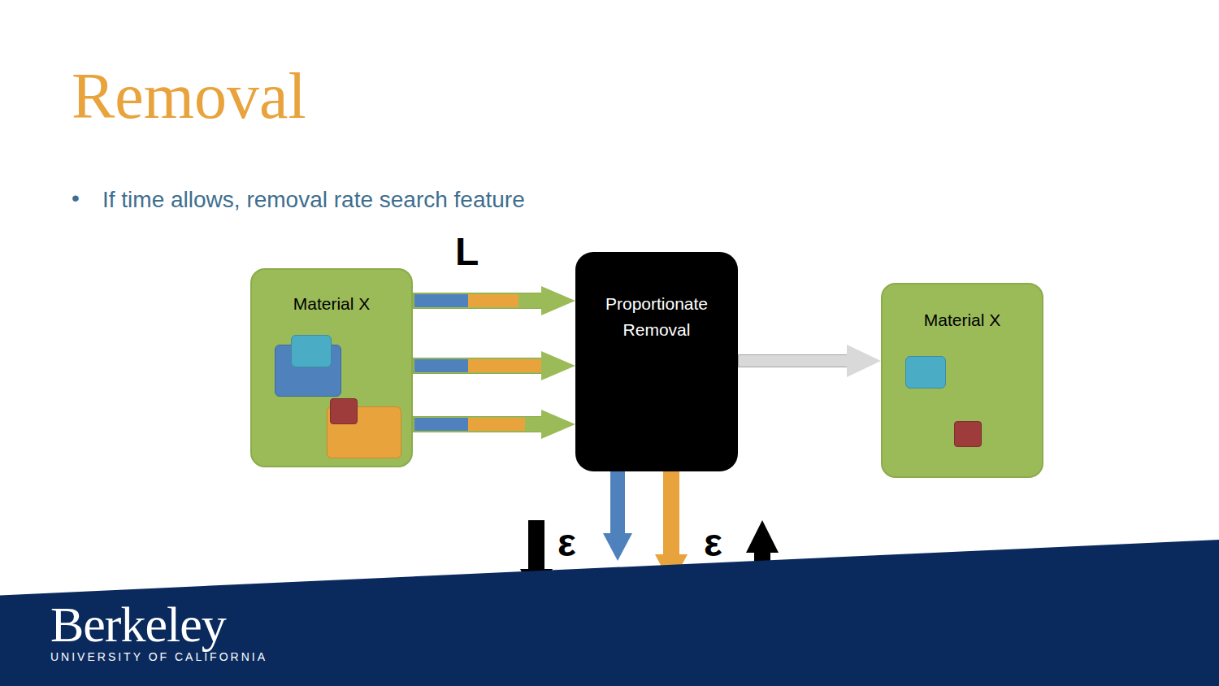Removal
If time allows, removal rate search feature
Material X
L
Proportionate
Removal
Material X
ε
ε
Berkeley
UNIVERSITY OF CALIFORNIA